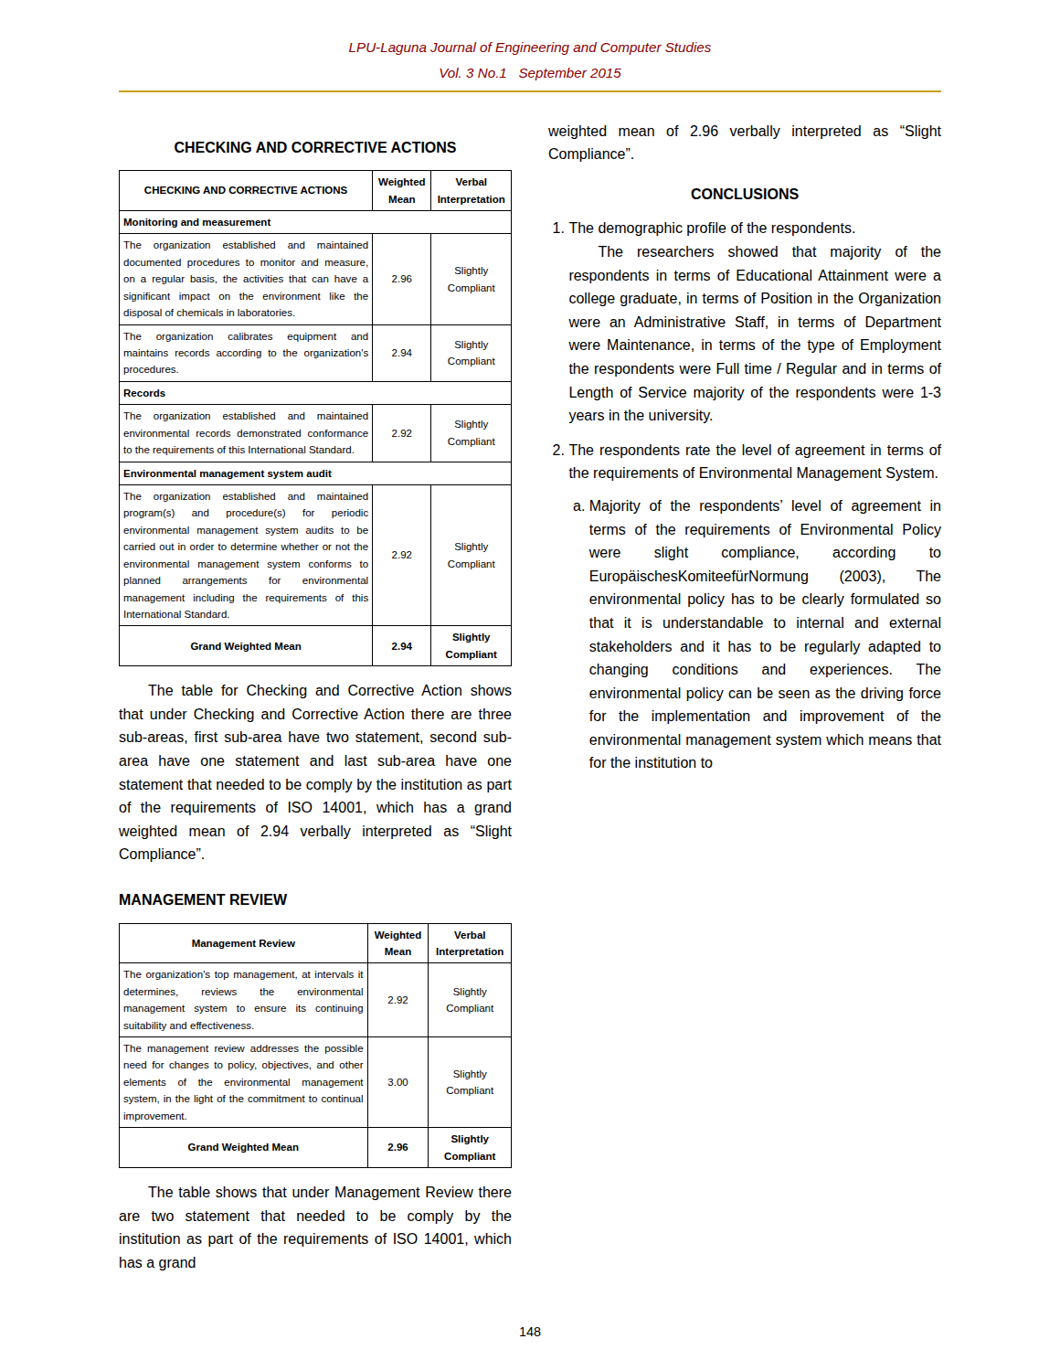LPU-Laguna Journal of Engineering and Computer Studies
Vol. 3 No.1 September 2015
CHECKING AND CORRECTIVE ACTIONS
| CHECKING AND CORRECTIVE ACTIONS | Weighted Mean | Verbal Interpretation |
| --- | --- | --- |
| Monitoring and measurement |
| The organization established and maintained documented procedures to monitor and measure, on a regular basis, the activities that can have a significant impact on the environment like the disposal of chemicals in laboratories. | 2.96 | Slightly Compliant |
| The organization calibrates equipment and maintains records according to the organization's procedures. | 2.94 | Slightly Compliant |
| Records |
| The organization established and maintained environmental records demonstrated conformance to the requirements of this International Standard. | 2.92 | Slightly Compliant |
| Environmental management system audit |
| The organization established and maintained program(s) and procedure(s) for periodic environmental management system audits to be carried out in order to determine whether or not the environmental management system conforms to planned arrangements for environmental management including the requirements of this International Standard. | 2.92 | Slightly Compliant |
| Grand Weighted Mean | 2.94 | Slightly Compliant |
The table for Checking and Corrective Action shows that under Checking and Corrective Action there are three sub-areas, first sub-area have two statement, second sub-area have one statement and last sub-area have one statement that needed to be comply by the institution as part of the requirements of ISO 14001, which has a grand weighted mean of 2.94 verbally interpreted as “Slight Compliance”.
MANAGEMENT REVIEW
| Management Review | Weighted Mean | Verbal Interpretation |
| --- | --- | --- |
| The organization's top management, at intervals it determines, reviews the environmental management system to ensure its continuing suitability and effectiveness. | 2.92 | Slightly Compliant |
| The management review addresses the possible need for changes to policy, objectives, and other elements of the environmental management system, in the light of the commitment to continual improvement. | 3.00 | Slightly Compliant |
| Grand Weighted Mean | 2.96 | Slightly Compliant |
The table shows that under Management Review there are two statement that needed to be comply by the institution as part of the requirements of ISO 14001, which has a grand
weighted mean of 2.96 verbally interpreted as “Slight Compliance”.
CONCLUSIONS
The demographic profile of the respondents.
The researchers showed that majority of the respondents in terms of Educational Attainment were a college graduate, in terms of Position in the Organization were an Administrative Staff, in terms of Department were Maintenance, in terms of the type of Employment the respondents were Full time / Regular and in terms of Length of Service majority of the respondents were 1-3 years in the university.
The respondents rate the level of agreement in terms of the requirements of Environmental Management System.
Majority of the respondents’ level of agreement in terms of the requirements of Environmental Policy were slight compliance, according to EuropäischesKomiteefürNormung (2003), The environmental policy has to be clearly formulated so that it is understandable to internal and external stakeholders and it has to be regularly adapted to changing conditions and experiences. The environmental policy can be seen as the driving force for the implementation and improvement of the environmental management system which means that for the institution to
148